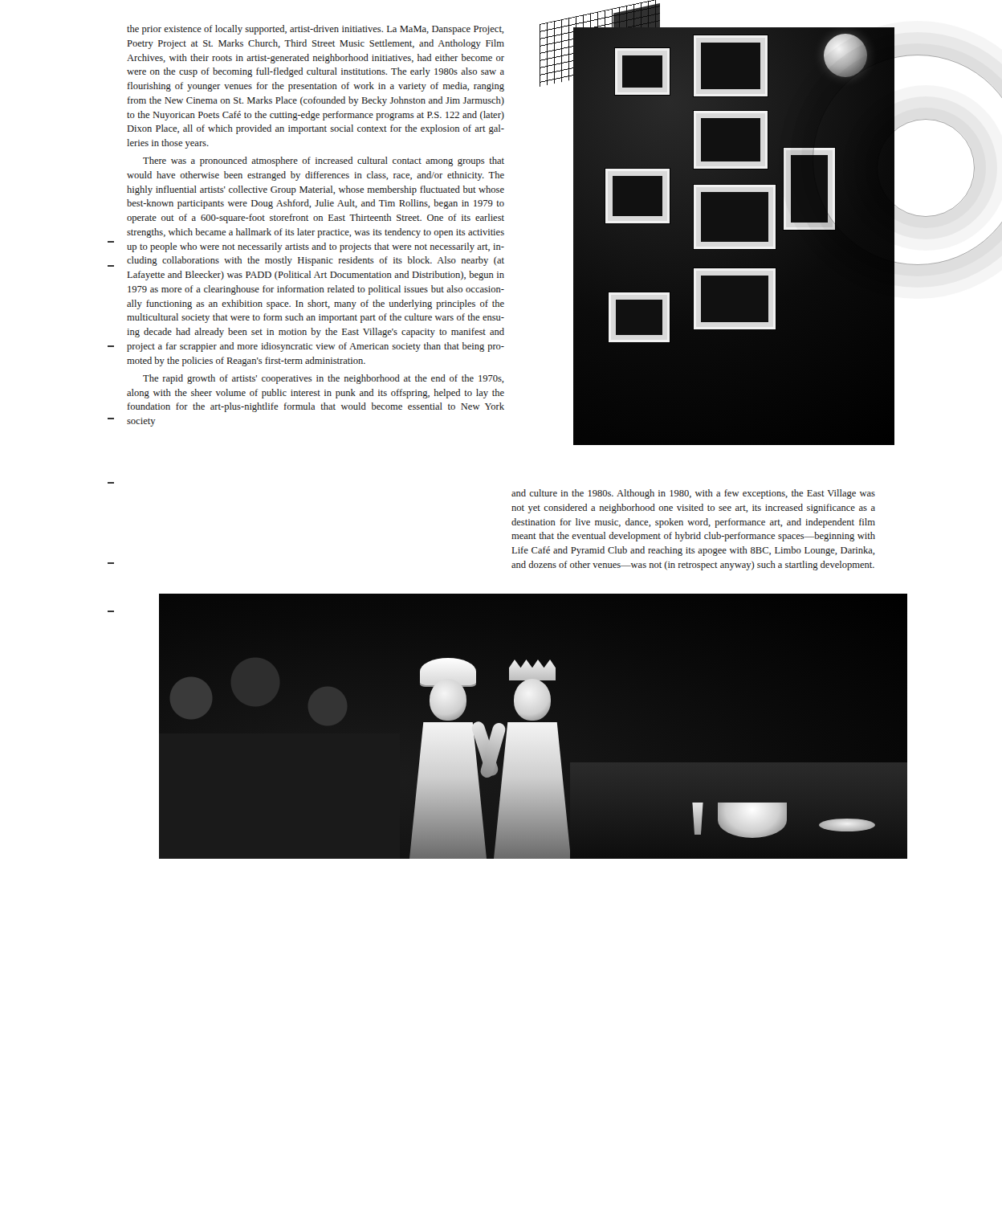the prior existence of locally supported, artist-driven initiatives. La MaMa, Danspace Project, Poetry Project at St. Marks Church, Third Street Music Settlement, and Anthology Film Archives, with their roots in artist-generated neighborhood initiatives, had either become or were on the cusp of becoming full-fledged cultural institutions. The early 1980s also saw a flourishing of younger venues for the presentation of work in a variety of media, ranging from the New Cinema on St. Marks Place (cofounded by Becky Johnston and Jim Jarmusch) to the Nuyorican Poets Café to the cutting-edge performance programs at P.S. 122 and (later) Dixon Place, all of which provided an important social context for the explosion of art galleries in those years.
There was a pronounced atmosphere of increased cultural contact among groups that would have otherwise been estranged by differences in class, race, and/or ethnicity. The highly influential artists' collective Group Material, whose membership fluctuated but whose best-known participants were Doug Ashford, Julie Ault, and Tim Rollins, began in 1979 to operate out of a 600-square-foot storefront on East Thirteenth Street. One of its earliest strengths, which became a hallmark of its later practice, was its tendency to open its activities up to people who were not necessarily artists and to projects that were not necessarily art, including collaborations with the mostly Hispanic residents of its block. Also nearby (at Lafayette and Bleecker) was PADD (Political Art Documentation and Distribution), begun in 1979 as more of a clearinghouse for information related to political issues but also occasionally functioning as an exhibition space. In short, many of the underlying principles of the multicultural society that were to form such an important part of the culture wars of the ensuing decade had already been set in motion by the East Village's capacity to manifest and project a far scrappier and more idiosyncratic view of American society than that being promoted by the policies of Reagan's first-term administration.
The rapid growth of artists' cooperatives in the neighborhood at the end of the 1970s, along with the sheer volume of public interest in punk and its offspring, helped to lay the foundation for the art-plus-nightlife formula that would become essential to New York society
and culture in the 1980s. Although in 1980, with a few exceptions, the East Village was not yet considered a neighborhood one visited to see art, its increased significance as a destination for live music, dance, spoken word, performance art, and independent film meant that the eventual development of hybrid club-performance spaces—beginning with Life Café and Pyramid Club and reaching its apogee with 8BC, Limbo Lounge, Darinka, and dozens of other venues—was not (in retrospect anyway) such a startling development.